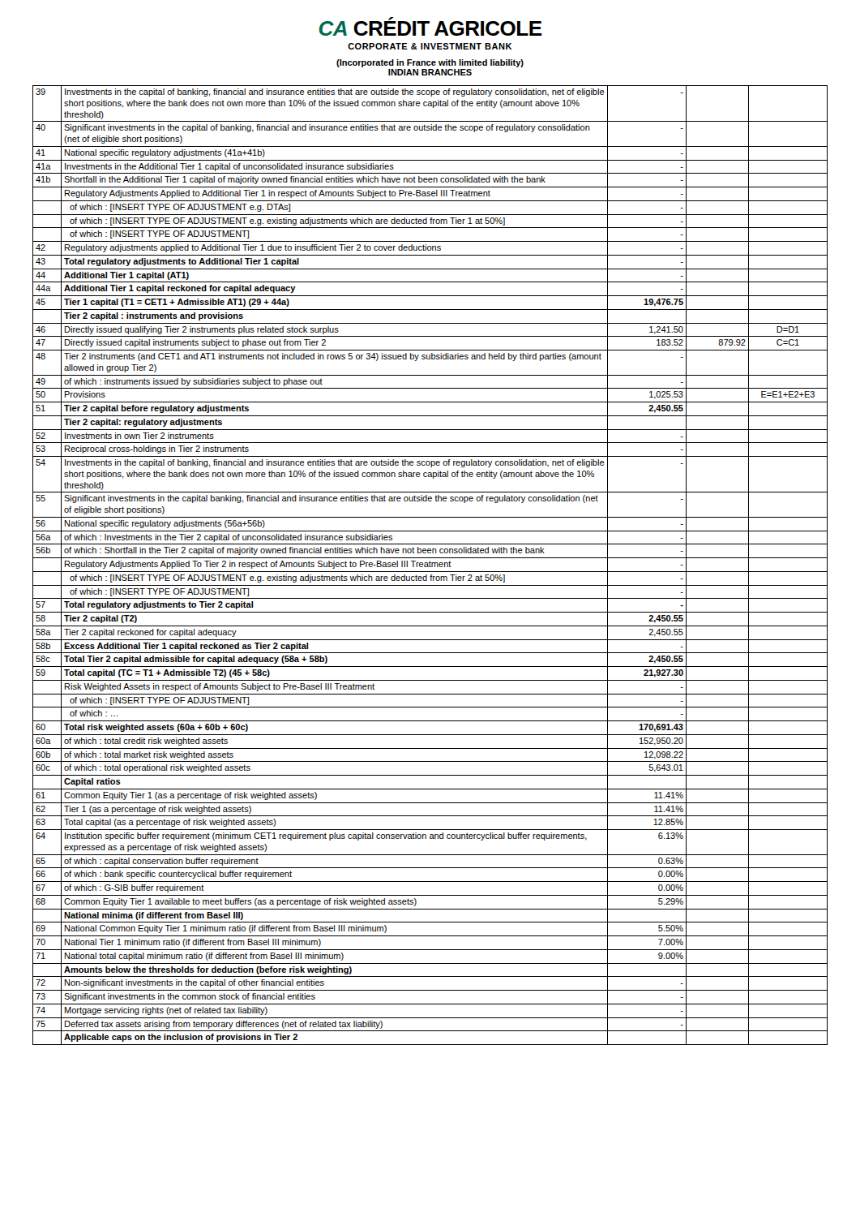CA CRÉDIT AGRICOLE
CORPORATE & INVESTMENT BANK
(Incorporated in France with limited liability)
INDIAN BRANCHES
| 39 | Investments in the capital of banking, financial and insurance entities that are outside the scope of regulatory consolidation, net of eligible short positions, where the bank does not own more than 10% of the issued common share capital of the entity (amount above 10% threshold) | - | | |
| 40 | Significant investments in the capital of banking, financial and insurance entities that are outside the scope of regulatory consolidation (net of eligible short positions) | - | | |
| 41 | National specific regulatory adjustments (41a+41b) | - | | |
| 41a | Investments in the Additional Tier 1 capital of unconsolidated insurance subsidiaries | - | | |
| 41b | Shortfall in the Additional Tier 1 capital of majority owned financial entities which have not been consolidated with the bank | - | | |
| | Regulatory Adjustments Applied to Additional Tier 1 in respect of Amounts Subject to Pre-Basel III Treatment | - | | |
| | of which : [INSERT TYPE OF ADJUSTMENT e.g. DTAs] | - | | |
| | of which : [INSERT TYPE OF ADJUSTMENT e.g. existing adjustments which are deducted from Tier 1 at 50%] | - | | |
| | of which : [INSERT TYPE OF ADJUSTMENT] | - | | |
| 42 | Regulatory adjustments applied to Additional Tier 1 due to insufficient Tier 2 to cover deductions | - | | |
| 43 | Total regulatory adjustments to Additional Tier 1 capital | - | | |
| 44 | Additional Tier 1 capital (AT1) | - | | |
| 44a | Additional Tier 1 capital reckoned for capital adequacy | - | | |
| 45 | Tier 1 capital (T1 = CET1 + Admissible AT1) (29 + 44a) | 19,476.75 | | |
| | Tier 2 capital : instruments and provisions | | | |
| 46 | Directly issued qualifying Tier 2 instruments plus related stock surplus | 1,241.50 | | D=D1 |
| 47 | Directly issued capital instruments subject to phase out from Tier 2 | 183.52 | 879.92 | C=C1 |
| 48 | Tier 2 instruments (and CET1 and AT1 instruments not included in rows 5 or 34) issued by subsidiaries and held by third parties (amount allowed in group Tier 2) | - | | |
| 49 | of which : instruments issued by subsidiaries subject to phase out | - | | |
| 50 | Provisions | 1,025.53 | | E=E1+E2+E3 |
| 51 | Tier 2 capital before regulatory adjustments | 2,450.55 | | |
| | Tier 2 capital: regulatory adjustments | | | |
| 52 | Investments in own Tier 2 instruments | - | | |
| 53 | Reciprocal cross-holdings in Tier 2 instruments | - | | |
| 54 | Investments in the capital of banking, financial and insurance entities that are outside the scope of regulatory consolidation, net of eligible short positions, where the bank does not own more than 10% of the issued common share capital of the entity (amount above the 10% threshold) | - | | |
| 55 | Significant investments in the capital banking, financial and insurance entities that are outside the scope of regulatory consolidation (net of eligible short positions) | - | | |
| 56 | National specific regulatory adjustments (56a+56b) | - | | |
| 56a | of which : Investments in the Tier 2 capital of unconsolidated insurance subsidiaries | - | | |
| 56b | of which : Shortfall in the Tier 2 capital of majority owned financial entities which have not been consolidated with the bank | - | | |
| | Regulatory Adjustments Applied To Tier 2 in respect of Amounts Subject to Pre-Basel III Treatment | - | | |
| | of which : [INSERT TYPE OF ADJUSTMENT e.g. existing adjustments which are deducted from Tier 2 at 50%] | - | | |
| | of which : [INSERT TYPE OF ADJUSTMENT] | - | | |
| 57 | Total regulatory adjustments to Tier 2 capital | - | | |
| 58 | Tier 2 capital (T2) | 2,450.55 | | |
| 58a | Tier 2 capital reckoned for capital adequacy | 2,450.55 | | |
| 58b | Excess Additional Tier 1 capital reckoned as Tier 2 capital | - | | |
| 58c | Total Tier 2 capital admissible for capital adequacy (58a + 58b) | 2,450.55 | | |
| 59 | Total capital (TC = T1 + Admissible T2) (45 + 58c) | 21,927.30 | | |
| | Risk Weighted Assets in respect of Amounts Subject to Pre-Basel III Treatment | - | | |
| | of which : [INSERT TYPE OF ADJUSTMENT] | - | | |
| | of which : … | - | | |
| 60 | Total risk weighted assets (60a + 60b + 60c) | 170,691.43 | | |
| 60a | of which : total credit risk weighted assets | 152,950.20 | | |
| 60b | of which : total market risk weighted assets | 12,098.22 | | |
| 60c | of which : total operational risk weighted assets | 5,643.01 | | |
| | Capital ratios | | | |
| 61 | Common Equity Tier 1 (as a percentage of risk weighted assets) | 11.41% | | |
| 62 | Tier 1 (as a percentage of risk weighted assets) | 11.41% | | |
| 63 | Total capital (as a percentage of risk weighted assets) | 12.85% | | |
| 64 | Institution specific buffer requirement (minimum CET1 requirement plus capital conservation and countercyclical buffer requirements, expressed as a percentage of risk weighted assets) | 6.13% | | |
| 65 | of which : capital conservation buffer requirement | 0.63% | | |
| 66 | of which : bank specific countercyclical buffer requirement | 0.00% | | |
| 67 | of which : G-SIB buffer requirement | 0.00% | | |
| 68 | Common Equity Tier 1 available to meet buffers (as a percentage of risk weighted assets) | 5.29% | | |
| | National minima (if different from Basel III) | | | |
| 69 | National Common Equity Tier 1 minimum ratio (if different from Basel III minimum) | 5.50% | | |
| 70 | National Tier 1 minimum ratio (if different from Basel III minimum) | 7.00% | | |
| 71 | National total capital minimum ratio (if different from Basel III minimum) | 9.00% | | |
| | Amounts below the thresholds for deduction (before risk weighting) | | | |
| 72 | Non-significant investments in the capital of other financial entities | - | | |
| 73 | Significant investments in the common stock of financial entities | - | | |
| 74 | Mortgage servicing rights (net of related tax liability) | - | | |
| 75 | Deferred tax assets arising from temporary differences (net of related tax liability) | - | | |
| | Applicable caps on the inclusion of provisions in Tier 2 | | | |